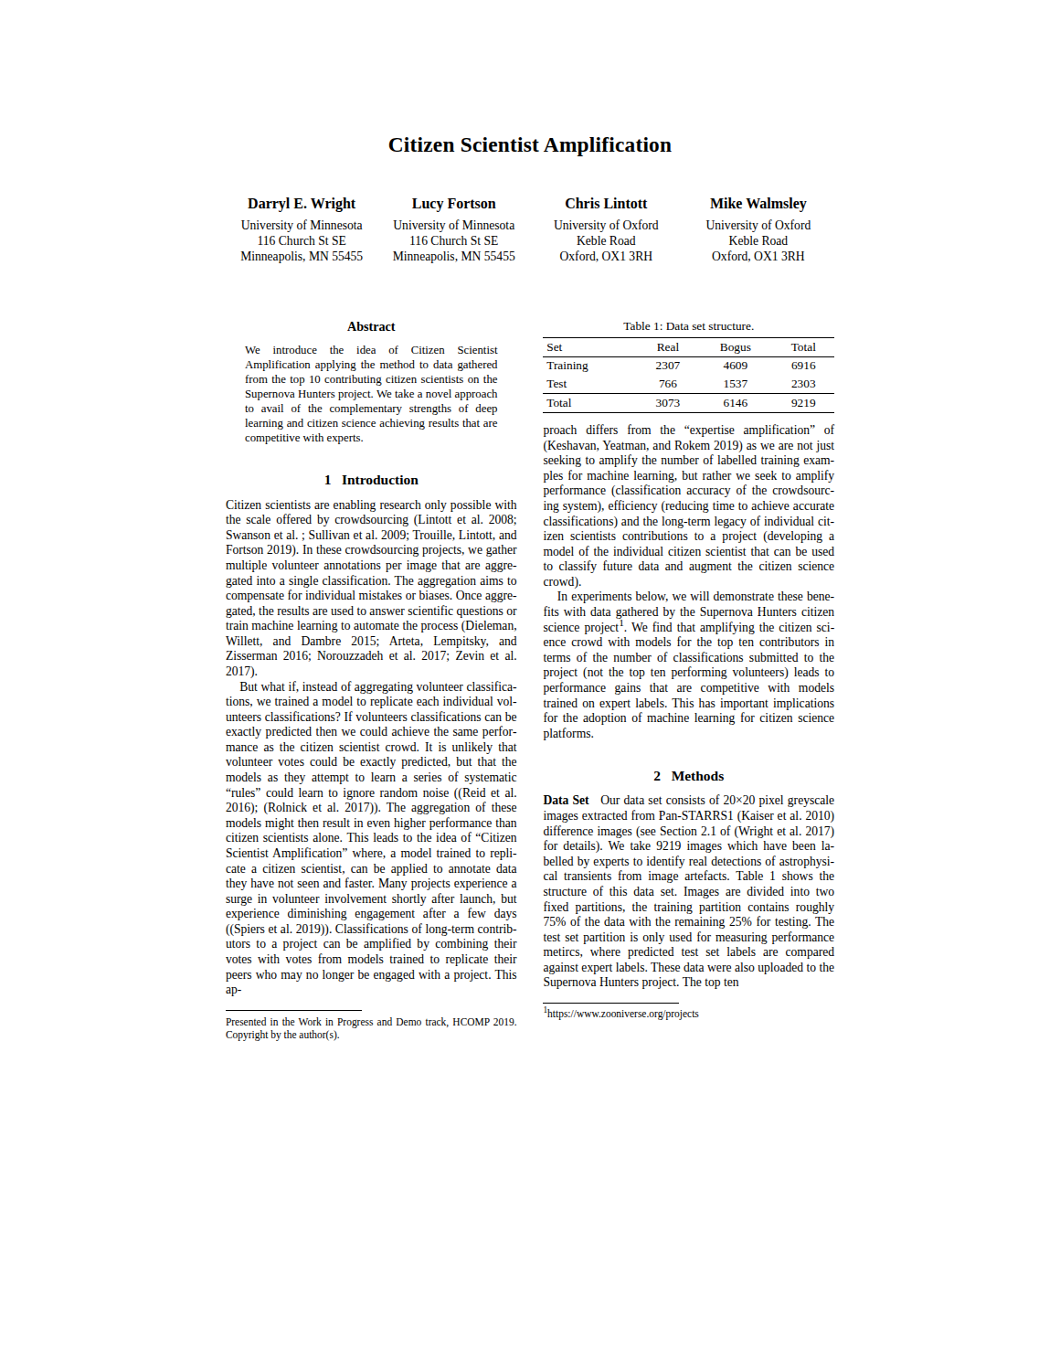Citizen Scientist Amplification
Darryl E. Wright
University of Minnesota
116 Church St SE
Minneapolis, MN 55455
Lucy Fortson
University of Minnesota
116 Church St SE
Minneapolis, MN 55455
Chris Lintott
University of Oxford
Keble Road
Oxford, OX1 3RH
Mike Walmsley
University of Oxford
Keble Road
Oxford, OX1 3RH
Abstract
We introduce the idea of Citizen Scientist Amplification applying the method to data gathered from the top 10 contributing citizen scientists on the Supernova Hunters project. We take a novel approach to avail of the complementary strengths of deep learning and citizen science achieving results that are competitive with experts.
1 Introduction
Citizen scientists are enabling research only possible with the scale offered by crowdsourcing (Lintott et al. 2008; Swanson et al. ; Sullivan et al. 2009; Trouille, Lintott, and Fortson 2019). In these crowdsourcing projects, we gather multiple volunteer annotations per image that are aggregated into a single classification. The aggregation aims to compensate for individual mistakes or biases. Once aggregated, the results are used to answer scientific questions or train machine learning to automate the process (Dieleman, Willett, and Dambre 2015; Arteta, Lempitsky, and Zisserman 2016; Norouzzadeh et al. 2017; Zevin et al. 2017).
But what if, instead of aggregating volunteer classifications, we trained a model to replicate each individual volunteers classifications? If volunteers classifications can be exactly predicted then we could achieve the same performance as the citizen scientist crowd. It is unlikely that volunteer votes could be exactly predicted, but that the models as they attempt to learn a series of systematic “rules” could learn to ignore random noise ((Reid et al. 2016); (Rolnick et al. 2017)). The aggregation of these models might then result in even higher performance than citizen scientists alone. This leads to the idea of “Citizen Scientist Amplification” where, a model trained to replicate a citizen scientist, can be applied to annotate data they have not seen and faster. Many projects experience a surge in volunteer involvement shortly after launch, but experience diminishing engagement after a few days ((Spiers et al. 2019)). Classifications of long-term contributors to a project can be amplified by combining their votes with votes from models trained to replicate their peers who may no longer be engaged with a project. This ap-
Presented in the Work in Progress and Demo track, HCOMP 2019. Copyright by the author(s).
Table 1: Data set structure.
| Set | Real | Bogus | Total |
| --- | --- | --- | --- |
| Training | 2307 | 4609 | 6916 |
| Test | 766 | 1537 | 2303 |
| Total | 3073 | 6146 | 9219 |
proach differs from the “expertise amplification” of (Keshavan, Yeatman, and Rokem 2019) as we are not just seeking to amplify the number of labelled training examples for machine learning, but rather we seek to amplify performance (classification accuracy of the crowdsourcing system), efficiency (reducing time to achieve accurate classifications) and the long-term legacy of individual citizen scientists contributions to a project (developing a model of the individual citizen scientist that can be used to classify future data and augment the citizen science crowd).
In experiments below, we will demonstrate these benefits with data gathered by the Supernova Hunters citizen science project1. We find that amplifying the citizen science crowd with models for the top ten contributors in terms of the number of classifications submitted to the project (not the top ten performing volunteers) leads to performance gains that are competitive with models trained on expert labels. This has important implications for the adoption of machine learning for citizen science platforms.
2 Methods
Data Set Our data set consists of 20×20 pixel greyscale images extracted from Pan-STARRS1 (Kaiser et al. 2010) difference images (see Section 2.1 of (Wright et al. 2017) for details). We take 9219 images which have been labelled by experts to identify real detections of astrophysical transients from image artefacts. Table 1 shows the structure of this data set. Images are divided into two fixed partitions, the training partition contains roughly 75% of the data with the remaining 25% for testing. The test set partition is only used for measuring performance metircs, where predicted test set labels are compared against expert labels. These data were also uploaded to the Supernova Hunters project. The top ten
1https://www.zooniverse.org/projects